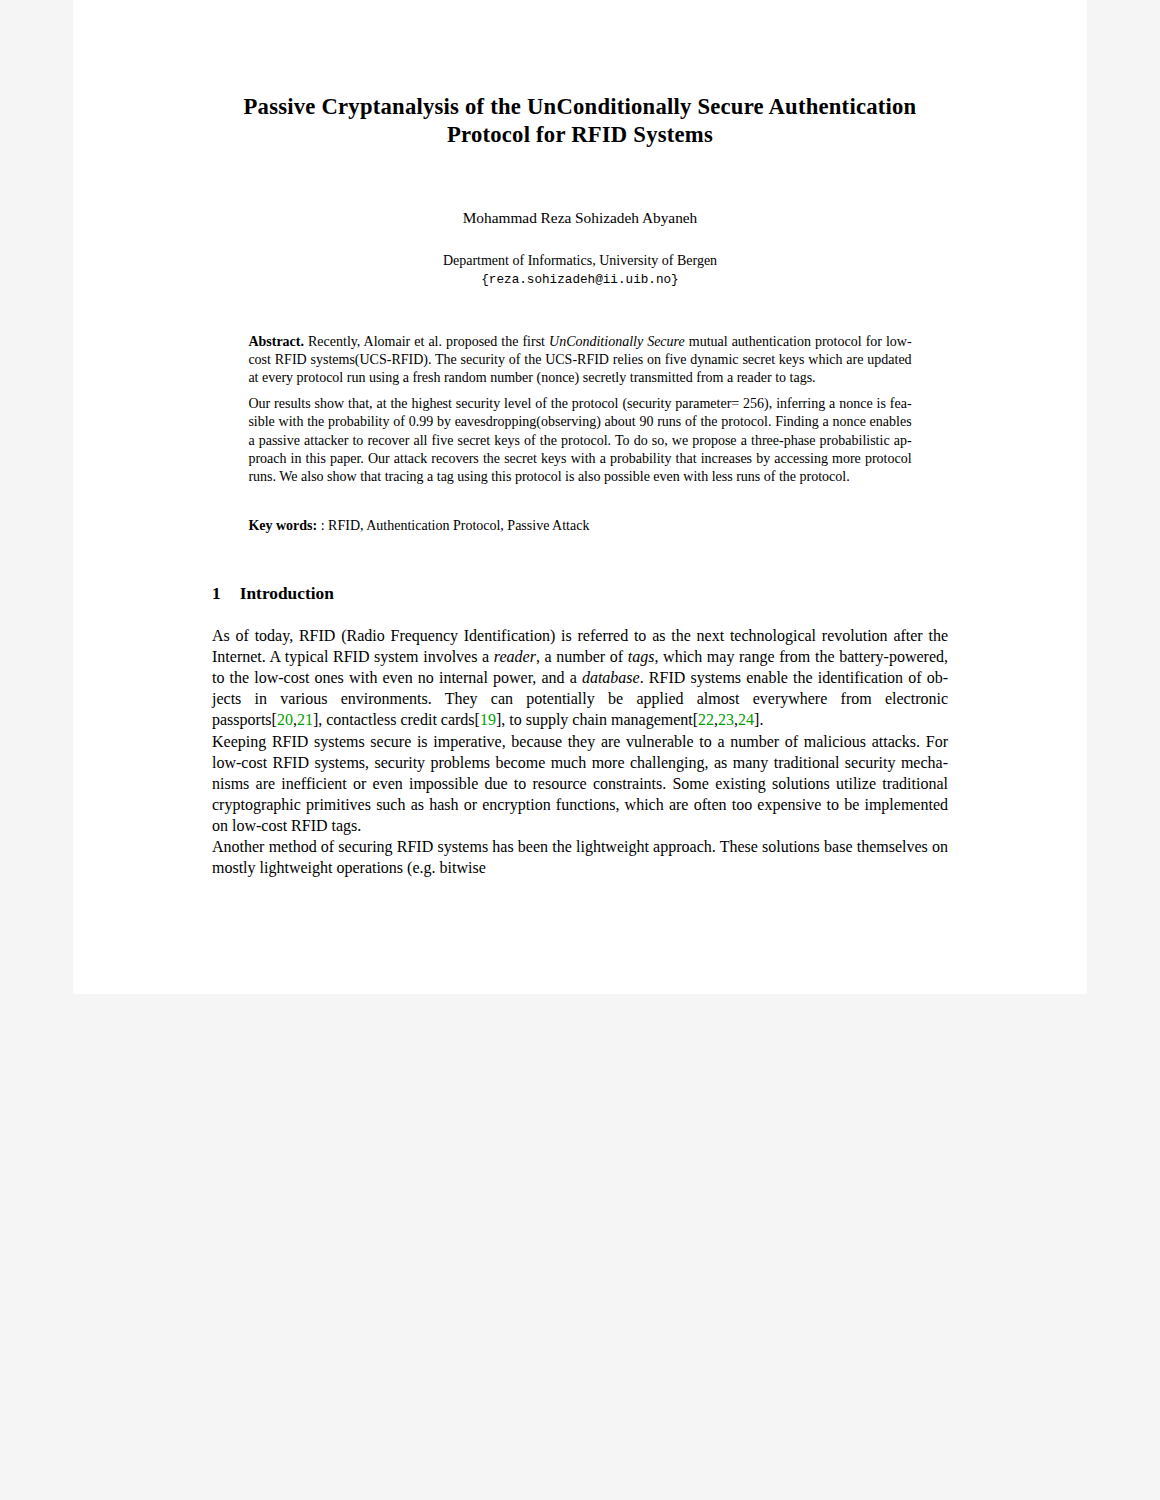Passive Cryptanalysis of the UnConditionally Secure Authentication Protocol for RFID Systems
Mohammad Reza Sohizadeh Abyaneh
Department of Informatics, University of Bergen
{reza.sohizadeh@ii.uib.no}
Abstract. Recently, Alomair et al. proposed the first UnConditionally Secure mutual authentication protocol for low-cost RFID systems(UCS-RFID). The security of the UCS-RFID relies on five dynamic secret keys which are updated at every protocol run using a fresh random number (nonce) secretly transmitted from a reader to tags.
Our results show that, at the highest security level of the protocol (security parameter= 256), inferring a nonce is feasible with the probability of 0.99 by eavesdropping(observing) about 90 runs of the protocol. Finding a nonce enables a passive attacker to recover all five secret keys of the protocol. To do so, we propose a three-phase probabilistic approach in this paper. Our attack recovers the secret keys with a probability that increases by accessing more protocol runs. We also show that tracing a tag using this protocol is also possible even with less runs of the protocol.
Key words: : RFID, Authentication Protocol, Passive Attack
1 Introduction
As of today, RFID (Radio Frequency Identification) is referred to as the next technological revolution after the Internet. A typical RFID system involves a reader, a number of tags, which may range from the battery-powered, to the low-cost ones with even no internal power, and a database. RFID systems enable the identification of objects in various environments. They can potentially be applied almost everywhere from electronic passports[20,21], contactless credit cards[19], to supply chain management[22,23,24].
Keeping RFID systems secure is imperative, because they are vulnerable to a number of malicious attacks. For low-cost RFID systems, security problems become much more challenging, as many traditional security mechanisms are inefficient or even impossible due to resource constraints. Some existing solutions utilize traditional cryptographic primitives such as hash or encryption functions, which are often too expensive to be implemented on low-cost RFID tags.
Another method of securing RFID systems has been the lightweight approach. These solutions base themselves on mostly lightweight operations (e.g. bitwise